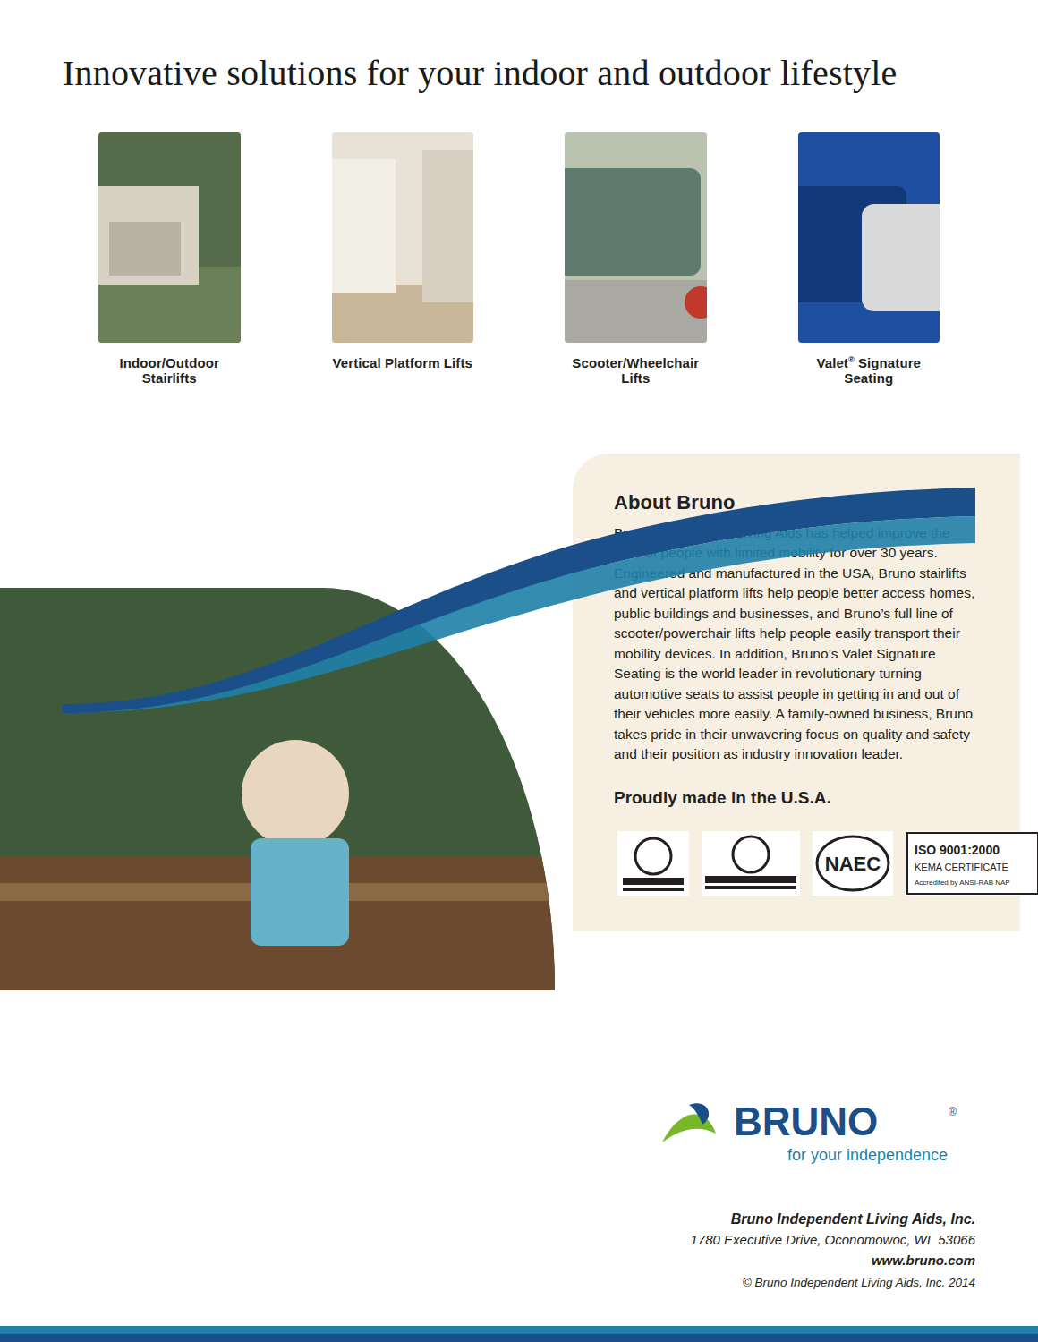Innovative solutions for your indoor and outdoor lifestyle
Indoor/Outdoor Stairlifts
Vertical Platform Lifts
Scooter/Wheelchair Lifts
Valet® Signature Seating
About Bruno
Bruno Independent Living Aids has helped improve the lives of people with limited mobility for over 30 years. Engineered and manufactured in the USA, Bruno stairlifts and vertical platform lifts help people better access homes, public buildings and businesses, and Bruno’s full line of scooter/powerchair lifts help people easily transport their mobility devices. In addition, Bruno’s Valet Signature Seating is the world leader in revolutionary turning automotive seats to assist people in getting in and out of their vehicles more easily. A family-owned business, Bruno takes pride in their unwavering focus on quality and safety and their position as industry innovation leader.
Proudly made in the U.S.A.
Bruno Independent Living Aids, Inc.
1780 Executive Drive, Oconomowoc, WI 53066
www.bruno.com
© Bruno Independent Living Aids, Inc. 2014